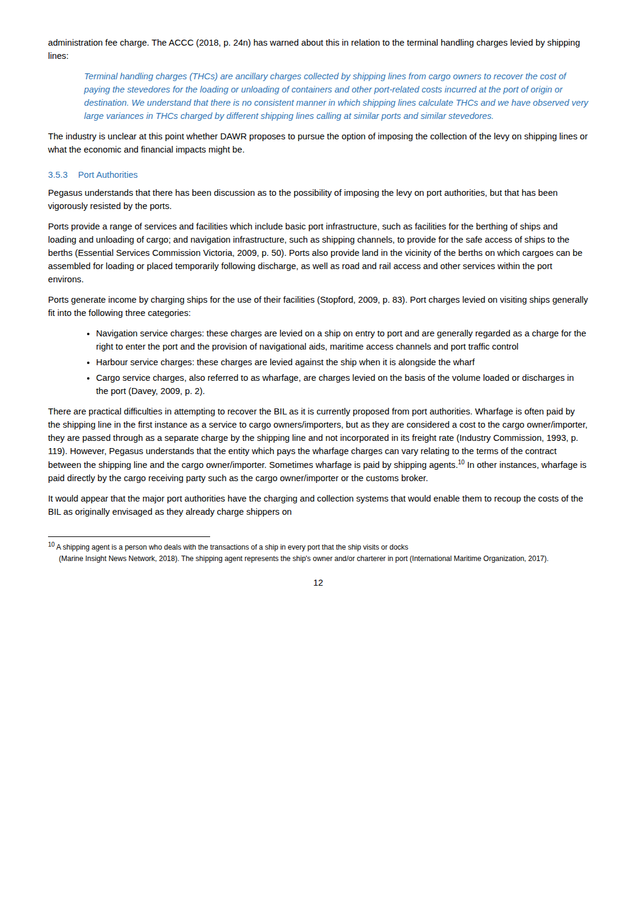administration fee charge. The ACCC (2018, p. 24n) has warned about this in relation to the terminal handling charges levied by shipping lines:
Terminal handling charges (THCs) are ancillary charges collected by shipping lines from cargo owners to recover the cost of paying the stevedores for the loading or unloading of containers and other port-related costs incurred at the port of origin or destination. We understand that there is no consistent manner in which shipping lines calculate THCs and we have observed very large variances in THCs charged by different shipping lines calling at similar ports and similar stevedores.
The industry is unclear at this point whether DAWR proposes to pursue the option of imposing the collection of the levy on shipping lines or what the economic and financial impacts might be.
3.5.3 Port Authorities
Pegasus understands that there has been discussion as to the possibility of imposing the levy on port authorities, but that has been vigorously resisted by the ports.
Ports provide a range of services and facilities which include basic port infrastructure, such as facilities for the berthing of ships and loading and unloading of cargo; and navigation infrastructure, such as shipping channels, to provide for the safe access of ships to the berths (Essential Services Commission Victoria, 2009, p. 50). Ports also provide land in the vicinity of the berths on which cargoes can be assembled for loading or placed temporarily following discharge, as well as road and rail access and other services within the port environs.
Ports generate income by charging ships for the use of their facilities (Stopford, 2009, p. 83). Port charges levied on visiting ships generally fit into the following three categories:
Navigation service charges: these charges are levied on a ship on entry to port and are generally regarded as a charge for the right to enter the port and the provision of navigational aids, maritime access channels and port traffic control
Harbour service charges: these charges are levied against the ship when it is alongside the wharf
Cargo service charges, also referred to as wharfage, are charges levied on the basis of the volume loaded or discharges in the port (Davey, 2009, p. 2).
There are practical difficulties in attempting to recover the BIL as it is currently proposed from port authorities. Wharfage is often paid by the shipping line in the first instance as a service to cargo owners/importers, but as they are considered a cost to the cargo owner/importer, they are passed through as a separate charge by the shipping line and not incorporated in its freight rate (Industry Commission, 1993, p. 119). However, Pegasus understands that the entity which pays the wharfage charges can vary relating to the terms of the contract between the shipping line and the cargo owner/importer. Sometimes wharfage is paid by shipping agents.10 In other instances, wharfage is paid directly by the cargo receiving party such as the cargo owner/importer or the customs broker.
It would appear that the major port authorities have the charging and collection systems that would enable them to recoup the costs of the BIL as originally envisaged as they already charge shippers on
10 A shipping agent is a person who deals with the transactions of a ship in every port that the ship visits or docks
(Marine Insight News Network, 2018). The shipping agent represents the ship's owner and/or charterer in port (International Maritime Organization, 2017).
12